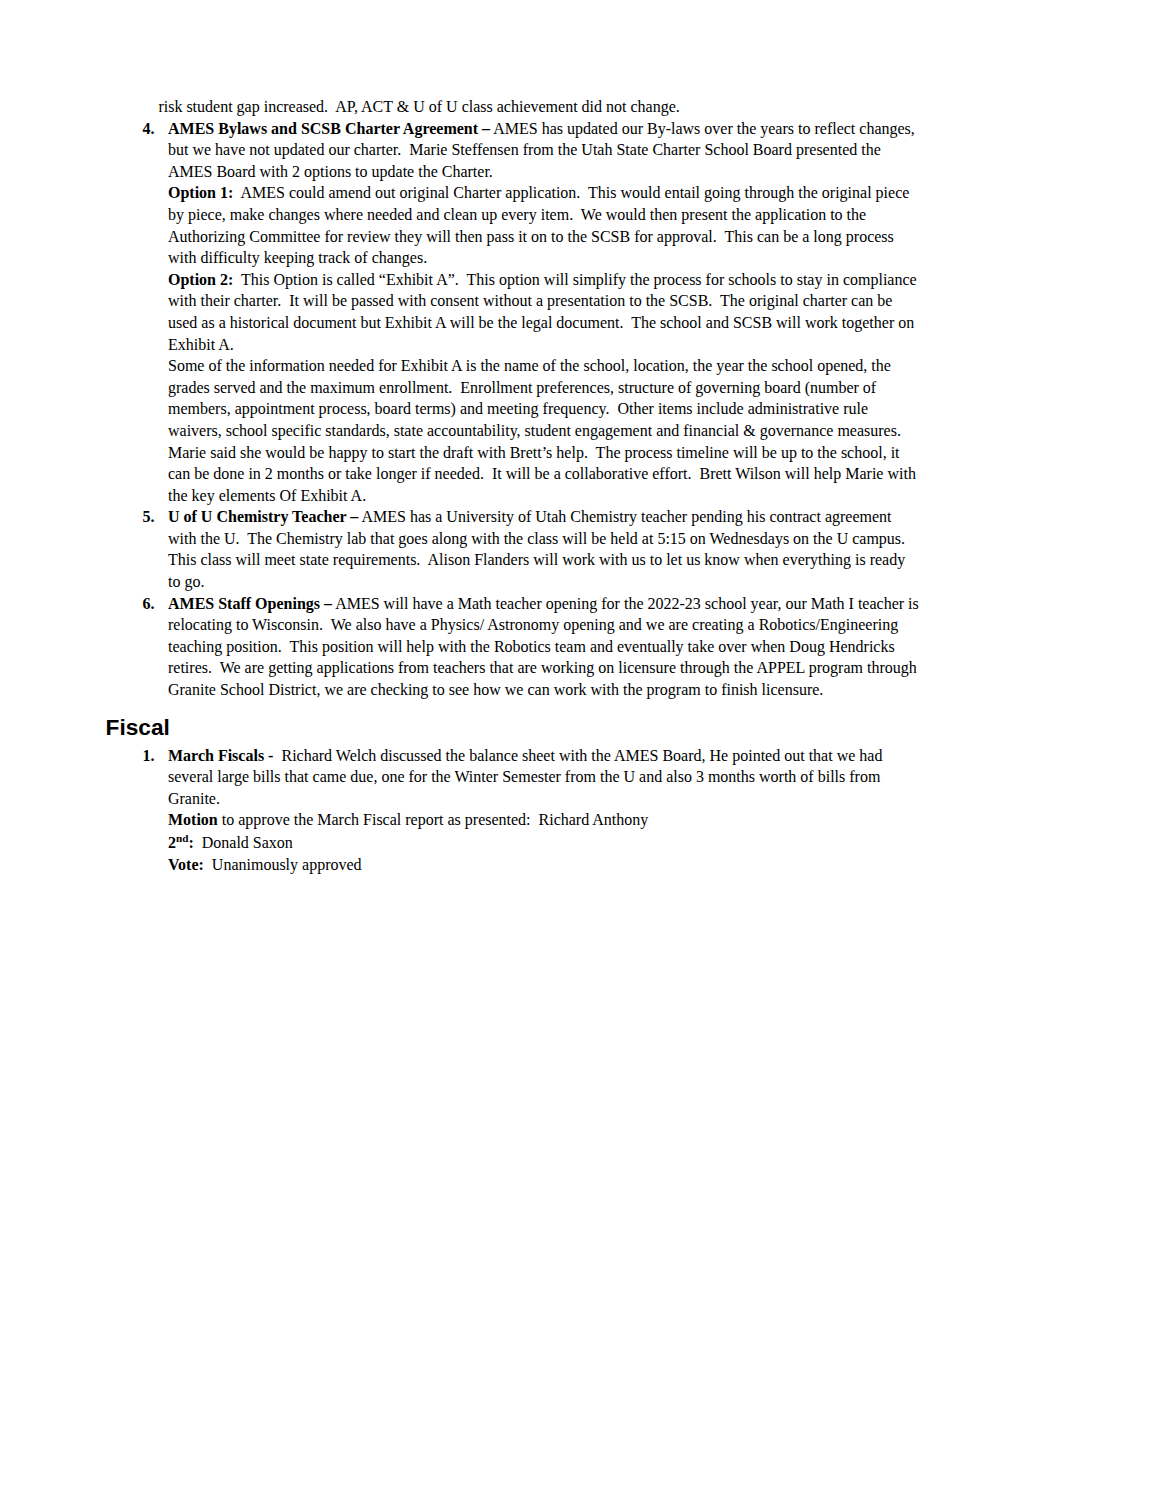risk student gap increased. AP, ACT & U of U class achievement did not change.
AMES Bylaws and SCSB Charter Agreement – AMES has updated our By-laws over the years to reflect changes, but we have not updated our charter. Marie Steffensen from the Utah State Charter School Board presented the AMES Board with 2 options to update the Charter.
Option 1: AMES could amend out original Charter application. This would entail going through the original piece by piece, make changes where needed and clean up every item. We would then present the application to the Authorizing Committee for review they will then pass it on to the SCSB for approval. This can be a long process with difficulty keeping track of changes.
Option 2: This Option is called “Exhibit A”. This option will simplify the process for schools to stay in compliance with their charter. It will be passed with consent without a presentation to the SCSB. The original charter can be used as a historical document but Exhibit A will be the legal document. The school and SCSB will work together on Exhibit A.
Some of the information needed for Exhibit A is the name of the school, location, the year the school opened, the grades served and the maximum enrollment. Enrollment preferences, structure of governing board (number of members, appointment process, board terms) and meeting frequency. Other items include administrative rule waivers, school specific standards, state accountability, student engagement and financial & governance measures.
Marie said she would be happy to start the draft with Brett’s help. The process timeline will be up to the school, it can be done in 2 months or take longer if needed. It will be a collaborative effort. Brett Wilson will help Marie with the key elements Of Exhibit A.
U of U Chemistry Teacher – AMES has a University of Utah Chemistry teacher pending his contract agreement with the U. The Chemistry lab that goes along with the class will be held at 5:15 on Wednesdays on the U campus. This class will meet state requirements. Alison Flanders will work with us to let us know when everything is ready to go.
AMES Staff Openings – AMES will have a Math teacher opening for the 2022-23 school year, our Math I teacher is relocating to Wisconsin. We also have a Physics/ Astronomy opening and we are creating a Robotics/Engineering teaching position. This position will help with the Robotics team and eventually take over when Doug Hendricks retires. We are getting applications from teachers that are working on licensure through the APPEL program through Granite School District, we are checking to see how we can work with the program to finish licensure.
Fiscal
March Fiscals - Richard Welch discussed the balance sheet with the AMES Board, He pointed out that we had several large bills that came due, one for the Winter Semester from the U and also 3 months worth of bills from Granite.
Motion to approve the March Fiscal report as presented: Richard Anthony
2nd: Donald Saxon
Vote: Unanimously approved